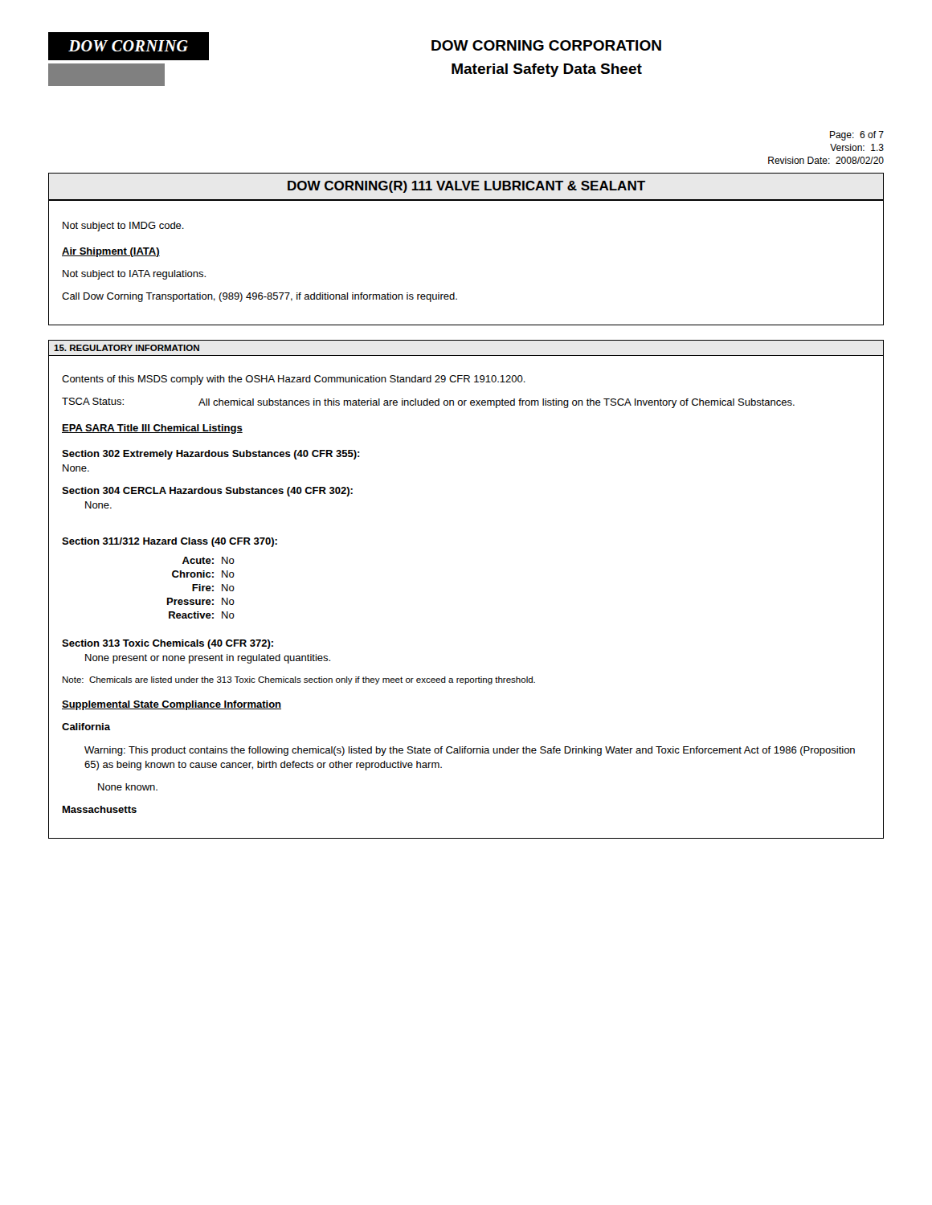DOW CORNING
DOW CORNING CORPORATION
Material Safety Data Sheet
Page: 6 of 7
Version: 1.3
Revision Date: 2008/02/20
DOW CORNING(R) 111 VALVE LUBRICANT & SEALANT
Not subject to IMDG code.
Air Shipment (IATA)
Not subject to IATA regulations.
Call Dow Corning Transportation, (989) 496-8577, if additional information is required.
15. REGULATORY INFORMATION
Contents of this MSDS comply with the OSHA Hazard Communication Standard 29 CFR 1910.1200.
TSCA Status:
All chemical substances in this material are included on or exempted from listing on the TSCA Inventory of Chemical Substances.
EPA SARA Title III Chemical Listings
Section 302 Extremely Hazardous Substances (40 CFR 355):
None.
Section 304 CERCLA Hazardous Substances (40 CFR 302):
None.
Section 311/312 Hazard Class (40 CFR 370):
| Acute: | No |
| Chronic: | No |
| Fire: | No |
| Pressure: | No |
| Reactive: | No |
Section 313 Toxic Chemicals (40 CFR 372):
None present or none present in regulated quantities.
Note: Chemicals are listed under the 313 Toxic Chemicals section only if they meet or exceed a reporting threshold.
Supplemental State Compliance Information
California
Warning: This product contains the following chemical(s) listed by the State of California under the Safe Drinking Water and Toxic Enforcement Act of 1986 (Proposition 65) as being known to cause cancer, birth defects or other reproductive harm.
None known.
Massachusetts